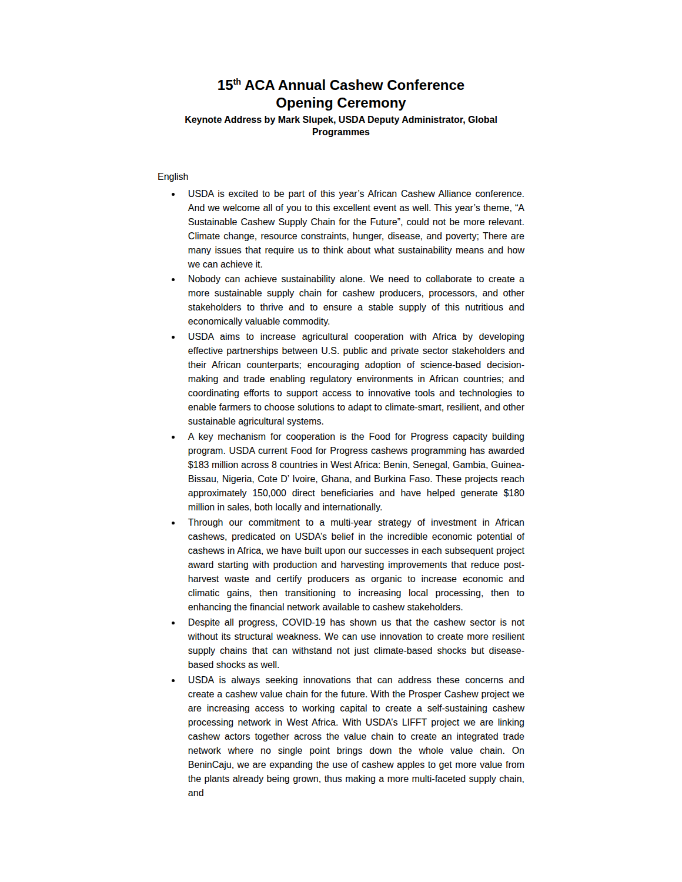15th ACA Annual Cashew Conference
Opening Ceremony
Keynote Address by Mark Slupek, USDA Deputy Administrator, Global Programmes
English
USDA is excited to be part of this year’s African Cashew Alliance conference. And we welcome all of you to this excellent event as well. This year’s theme, “A Sustainable Cashew Supply Chain for the Future”, could not be more relevant. Climate change, resource constraints, hunger, disease, and poverty; There are many issues that require us to think about what sustainability means and how we can achieve it.
Nobody can achieve sustainability alone. We need to collaborate to create a more sustainable supply chain for cashew producers, processors, and other stakeholders to thrive and to ensure a stable supply of this nutritious and economically valuable commodity.
USDA aims to increase agricultural cooperation with Africa by developing effective partnerships between U.S. public and private sector stakeholders and their African counterparts; encouraging adoption of science-based decision-making and trade enabling regulatory environments in African countries; and coordinating efforts to support access to innovative tools and technologies to enable farmers to choose solutions to adapt to climate-smart, resilient, and other sustainable agricultural systems.
A key mechanism for cooperation is the Food for Progress capacity building program. USDA current Food for Progress cashews programming has awarded $183 million across 8 countries in West Africa: Benin, Senegal, Gambia, Guinea-Bissau, Nigeria, Cote D’ Ivoire, Ghana, and Burkina Faso. These projects reach approximately 150,000 direct beneficiaries and have helped generate $180 million in sales, both locally and internationally.
Through our commitment to a multi-year strategy of investment in African cashews, predicated on USDA’s belief in the incredible economic potential of cashews in Africa, we have built upon our successes in each subsequent project award starting with production and harvesting improvements that reduce post-harvest waste and certify producers as organic to increase economic and climatic gains, then transitioning to increasing local processing, then to enhancing the financial network available to cashew stakeholders.
Despite all progress, COVID-19 has shown us that the cashew sector is not without its structural weakness. We can use innovation to create more resilient supply chains that can withstand not just climate-based shocks but disease-based shocks as well.
USDA is always seeking innovations that can address these concerns and create a cashew value chain for the future. With the Prosper Cashew project we are increasing access to working capital to create a self-sustaining cashew processing network in West Africa. With USDA’s LIFFT project we are linking cashew actors together across the value chain to create an integrated trade network where no single point brings down the whole value chain. On BeninCaju, we are expanding the use of cashew apples to get more value from the plants already being grown, thus making a more multi-faceted supply chain, and